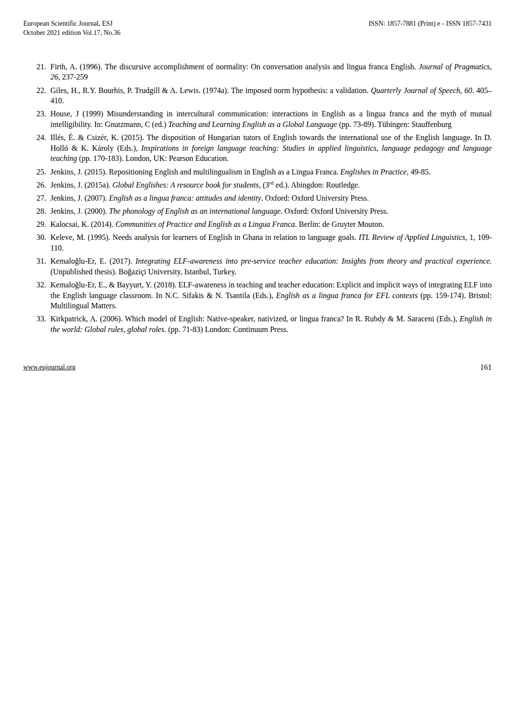European Scientific Journal, ESJ October 2021 edition Vol.17, No.36
ISSN: 1857-7881 (Print) e - ISSN 1857-7431
Firth, A. (1996). The discursive accomplishment of normality: On conversation analysis and lingua franca English. Journal of Pragmatics, 26, 237-259
Giles, H., R.Y. Bourhis, P. Trudgill & A. Lewis. (1974a). The imposed norm hypothesis: a validation. Quarterly Journal of Speech, 60. 405–410.
House, J (1999) Misunderstanding in intercultural communication: interactions in English as a lingua franca and the myth of mutual intelligibility. In: Gnutzmann, C (ed.) Teaching and Learning English as a Global Language (pp. 73-89). Tübingen: Stauffenburg
Illés, É. & Csizér, K. (2015). The disposition of Hungarian tutors of English towards the international use of the English language. In D. Holló & K. Károly (Eds.), Inspirations in foreign language teaching: Studies in applied linguistics, language pedagogy and language teaching (pp. 170-183). London, UK: Pearson Education.
Jenkins, J. (2015). Repositioning English and multilingualism in English as a Lingua Franca. Englishes in Practice, 49-85.
Jenkins, J. (2015a). Global Englishes: A resource book for students, (3rd ed.). Abingdon: Routledge.
Jenkins, J. (2007). English as a lingua franca: attitudes and identity. Oxford: Oxford University Press.
Jenkins, J. (2000). The phonology of English as an international language. Oxford: Oxford University Press.
Kalocsai, K. (2014). Communities of Practice and English as a Lingua Franca. Berlin: de Gruyter Mouton.
Keleve, M. (1995). Needs analysis for learners of English in Ghana in relation to language goals. ITL Review of Applied Linguistics, 1, 109-110.
Kemaloğlu-Er, E. (2017). Integrating ELF-awareness into pre-service teacher education: Insights from theory and practical experience. (Unpublished thesis). Boğaziçi University, Istanbul, Turkey.
Kemaloğlu-Er, E., & Bayyurt, Y. (2018). ELF-awareness in teaching and teacher education: Explicit and implicit ways of integrating ELF into the English language classroom. In N.C. Sifakis & N. Tsantila (Eds.), English as a lingua franca for EFL contexts (pp. 159-174). Bristol: Multilingual Matters.
Kirkpatrick, A. (2006). Which model of English: Native-speaker, nativized, or lingua franca? In R. Rubdy & M. Saraceni (Eds.), English in the world: Global rules, global roles. (pp. 71-83) London: Continuum Press.
www.eujournal.org
161